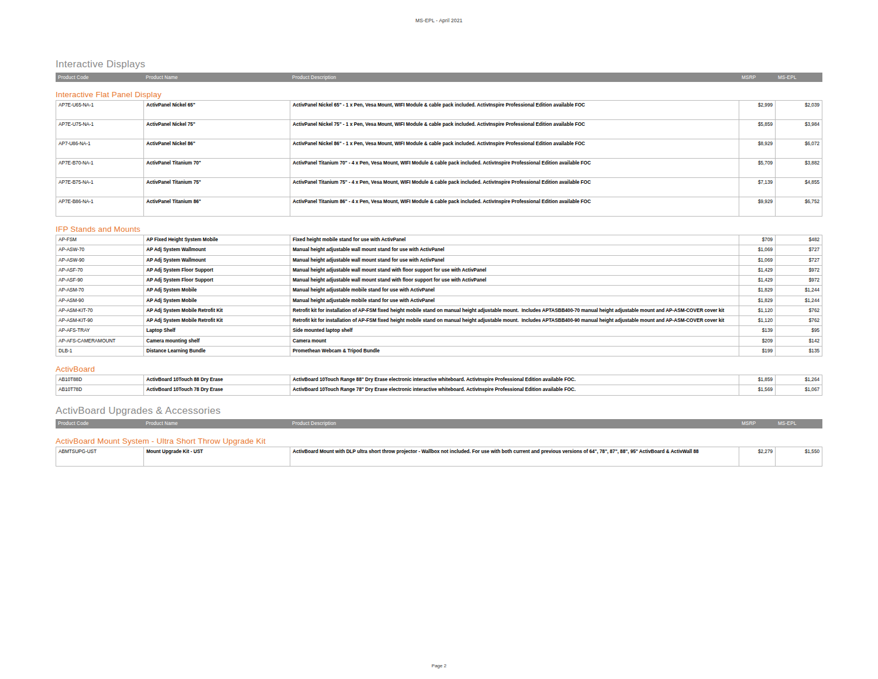MS-EPL - April 2021
Interactive Displays
| Product Code | Product Name | Product Description | MSRP | MS-EPL |
| --- | --- | --- | --- | --- |
Interactive Flat Panel Display
| AP7E-U65-NA-1 | ActivPanel Nickel 65" | ActivPanel Nickel 65" - 1 x Pen, Vesa Mount, WIFI Module & cable pack included. ActivInspire Professional Edition available FOC | $2,999 | $2,039 |
| AP7E-U75-NA-1 | ActivPanel Nickel 75" | ActivPanel Nickel 75" - 1 x Pen, Vesa Mount, WIFI Module & cable pack included. ActivInspire Professional Edition available FOC | $5,859 | $3,984 |
| AP7-U86-NA-1 | ActivPanel Nickel 86" | ActivPanel Nickel 86" - 1 x Pen, Vesa Mount, WIFI Module & cable pack included. ActivInspire Professional Edition available FOC | $8,929 | $6,072 |
| AP7E-B70-NA-1 | ActivPanel Titanium 70" | ActivPanel Titanium 70" - 4 x Pen, Vesa Mount, WIFI Module & cable pack included. ActivInspire Professional Edition available FOC | $5,709 | $3,882 |
| AP7E-B75-NA-1 | ActivPanel Titanium 75" | ActivPanel Titanium 75" - 4 x Pen, Vesa Mount, WIFI Module & cable pack included. ActivInspire Professional Edition available FOC | $7,139 | $4,855 |
| AP7E-B86-NA-1 | ActivPanel Titanium 86" | ActivPanel Titanium 86" - 4 x Pen, Vesa Mount, WIFI Module & cable pack included. ActivInspire Professional Edition available FOC | $9,929 | $6,752 |
IFP Stands and Mounts
| AP-FSM | AP Fixed Height System Mobile | Fixed height mobile stand for use with ActivPanel | $709 | $482 |
| AP-ASW-70 | AP Adj System Wallmount | Manual height adjustable wall mount stand for use with ActivPanel | $1,069 | $727 |
| AP-ASW-90 | AP Adj System Wallmount | Manual height adjustable wall mount stand for use with ActivPanel | $1,069 | $727 |
| AP-ASF-70 | AP Adj System Floor Support | Manual height adjustable wall mount stand with floor support for use with ActivPanel | $1,429 | $972 |
| AP-ASF-90 | AP Adj System Floor Support | Manual height adjustable wall mount stand with floor support for use with ActivPanel | $1,429 | $972 |
| AP-ASM-70 | AP Adj System Mobile | Manual height adjustable mobile stand for use with ActivPanel | $1,829 | $1,244 |
| AP-ASM-90 | AP Adj System Mobile | Manual height adjustable mobile stand for use with ActivPanel | $1,829 | $1,244 |
| AP-ASM-KIT-70 | AP Adj System Mobile Retrofit Kit | Retrofit kit for installation of AP-FSM fixed height mobile stand on manual height adjustable mount. Includes APTASBB400-70 manual height adjustable mount and AP-ASM-COVER cover kit | $1,120 | $762 |
| AP-ASM-KIT-90 | AP Adj System Mobile Retrofit Kit | Retrofit kit for installation of AP-FSM fixed height mobile stand on manual height adjustable mount. Includes APTASBB400-90 manual height adjustable mount and AP-ASM-COVER cover kit | $1,120 | $762 |
| AP-AFS-TRAY | Laptop Shelf | Side mounted laptop shelf | $139 | $95 |
| AP-AFS-CAMERAMOUNT | Camera mounting shelf | Camera mount | $209 | $142 |
| DLB-1 | Distance Learning Bundle | Promethean Webcam & Tripod Bundle | $199 | $135 |
ActivBoard
| AB10T88D | ActivBoard 10Touch 88 Dry Erase | ActivBoard 10Touch Range 88" Dry Erase electronic interactive whiteboard. ActivInspire Professional Edition available FOC. | $1,859 | $1,264 |
| AB10T78D | ActivBoard 10Touch 78 Dry Erase | ActivBoard 10Touch Range 78" Dry Erase electronic interactive whiteboard. ActivInspire Professional Edition available FOC. | $1,569 | $1,067 |
ActivBoard Upgrades & Accessories
| Product Code | Product Name | Product Description | MSRP | MS-EPL |
| --- | --- | --- | --- | --- |
ActivBoard Mount System - Ultra Short Throw Upgrade Kit
| ABMTSUPG-UST | Mount Upgrade Kit - UST | ActivBoard Mount with DLP ultra short throw projector - Wallbox not included. For use with both current and previous versions of 64", 78", 87", 88", 95" ActivBoard & ActivWall 88 | $2,279 | $1,550 |
Page 2